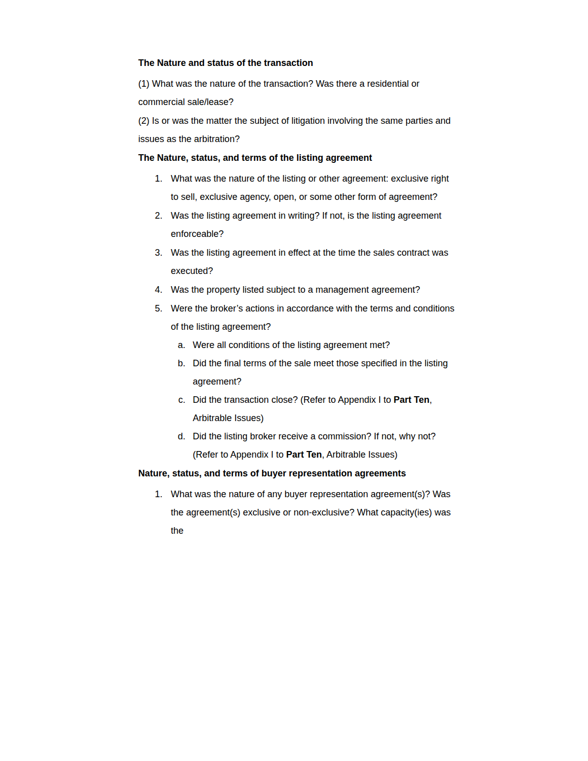The Nature and status of the transaction
(1) What was the nature of the transaction? Was there a residential or commercial sale/lease?
(2) Is or was the matter the subject of litigation involving the same parties and issues as the arbitration?
The Nature, status, and terms of the listing agreement
What was the nature of the listing or other agreement: exclusive right to sell, exclusive agency, open, or some other form of agreement?
Was the listing agreement in writing? If not, is the listing agreement enforceable?
Was the listing agreement in effect at the time the sales contract was executed?
Was the property listed subject to a management agreement?
Were the broker’s actions in accordance with the terms and conditions of the listing agreement?
Were all conditions of the listing agreement met?
Did the final terms of the sale meet those specified in the listing agreement?
Did the transaction close? (Refer to Appendix I to Part Ten, Arbitrable Issues)
Did the listing broker receive a commission? If not, why not? (Refer to Appendix I to Part Ten, Arbitrable Issues)
Nature, status, and terms of buyer representation agreements
What was the nature of any buyer representation agreement(s)? Was the agreement(s) exclusive or non-exclusive? What capacity(ies) was the